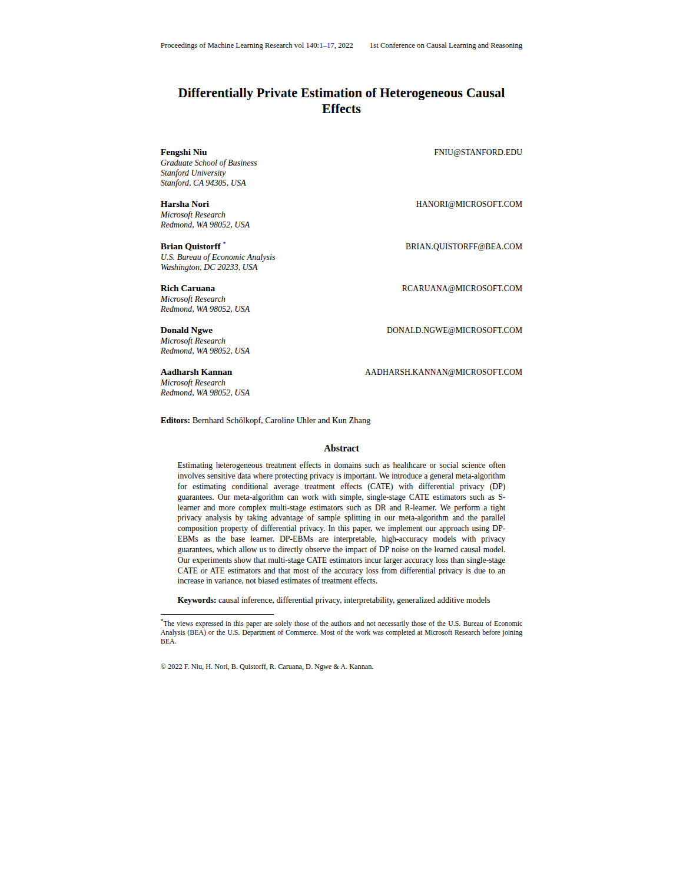Proceedings of Machine Learning Research vol 140:1–17, 2022 1st Conference on Causal Learning and Reasoning
Differentially Private Estimation of Heterogeneous Causal Effects
Fengshi Niu FNIU@STANFORD.EDU
Graduate School of Business
Stanford University
Stanford, CA 94305, USA
Harsha Nori HANORI@MICROSOFT.COM
Microsoft Research
Redmond, WA 98052, USA
Brian Quistorff * BRIAN.QUISTORFF@BEA.COM
U.S. Bureau of Economic Analysis
Washington, DC 20233, USA
Rich Caruana RCARUANA@MICROSOFT.COM
Microsoft Research
Redmond, WA 98052, USA
Donald Ngwe DONALD.NGWE@MICROSOFT.COM
Microsoft Research
Redmond, WA 98052, USA
Aadharsh Kannan AADHARSH.KANNAN@MICROSOFT.COM
Microsoft Research
Redmond, WA 98052, USA
Editors: Bernhard Schölkopf, Caroline Uhler and Kun Zhang
Abstract
Estimating heterogeneous treatment effects in domains such as healthcare or social science often involves sensitive data where protecting privacy is important. We introduce a general meta-algorithm for estimating conditional average treatment effects (CATE) with differential privacy (DP) guarantees. Our meta-algorithm can work with simple, single-stage CATE estimators such as S-learner and more complex multi-stage estimators such as DR and R-learner. We perform a tight privacy analysis by taking advantage of sample splitting in our meta-algorithm and the parallel composition property of differential privacy. In this paper, we implement our approach using DP-EBMs as the base learner. DP-EBMs are interpretable, high-accuracy models with privacy guarantees, which allow us to directly observe the impact of DP noise on the learned causal model. Our experiments show that multi-stage CATE estimators incur larger accuracy loss than single-stage CATE or ATE estimators and that most of the accuracy loss from differential privacy is due to an increase in variance, not biased estimates of treatment effects.
Keywords: causal inference, differential privacy, interpretability, generalized additive models
*The views expressed in this paper are solely those of the authors and not necessarily those of the U.S. Bureau of Economic Analysis (BEA) or the U.S. Department of Commerce. Most of the work was completed at Microsoft Research before joining BEA.
© 2022 F. Niu, H. Nori, B. Quistorff, R. Caruana, D. Ngwe & A. Kannan.